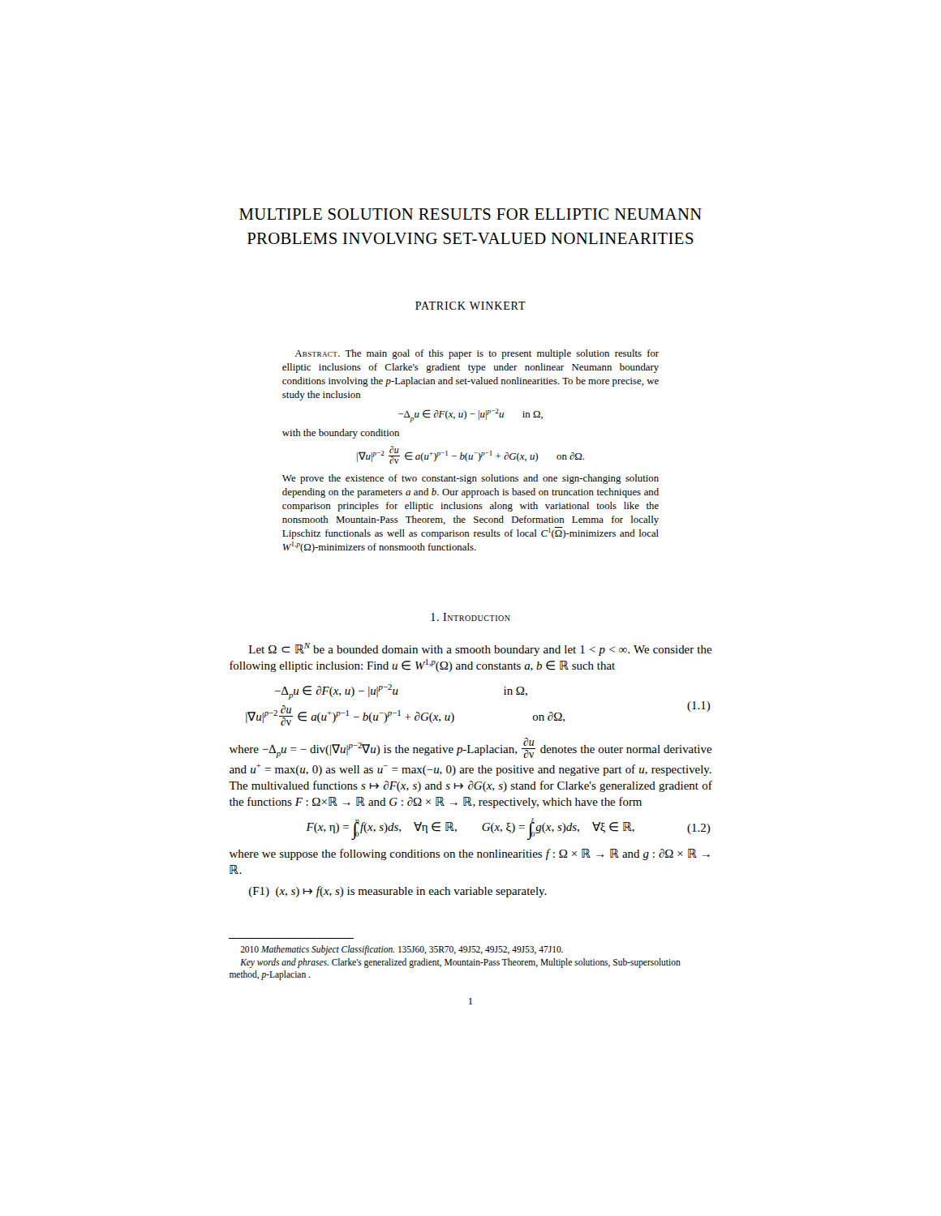Multiple Solution Results for Elliptic Neumann
Problems Involving Set-Valued Nonlinearities
Patrick Winkert
Abstract. The main goal of this paper is to present multiple solution results for elliptic inclusions of Clarke's gradient type under nonlinear Neumann boundary conditions involving the p-Laplacian and set-valued nonlinearities. To be more precise, we study the inclusion
−Δpu ∈ ∂F(x, u) − |u|p−2u in Ω,
with the boundary condition
|∇u|p−2 ∂u∂ν ∈ a(u+)p−1 − b(u−)p−1 + ∂G(x, u) on ∂Ω.
We prove the existence of two constant-sign solutions and one sign-changing solution depending on the parameters a and b. Our approach is based on truncation techniques and comparison principles for elliptic inclusions along with variational tools like the nonsmooth Mountain-Pass Theorem, the Second Deformation Lemma for locally Lipschitz functionals as well as comparison results of local C1(Ω)-minimizers and local W1,p(Ω)-minimizers of nonsmooth functionals.
1. Introduction
Let Ω ⊂ ℝN be a bounded domain with a smooth boundary and let 1 < p < ∞. We consider the following elliptic inclusion: Find u ∈ W1,p(Ω) and constants a, b ∈ ℝ such that
−Δpu ∈ ∂F(x, u) − |u|p−2u in Ω,
|∇u|p−2∂u∂ν ∈ a(u+)p−1 − b(u−)p−1 + ∂G(x, u) on ∂Ω,
(1.1)
where −Δpu = − div(|∇u|p−2∇u) is the negative p-Laplacian, ∂u∂ν denotes the outer normal derivative and u+ = max(u, 0) as well as u− = max(−u, 0) are the positive and negative part of u, respectively. The multivalued functions s ↦ ∂F(x, s) and s ↦ ∂G(x, s) stand for Clarke's generalized gradient of the functions F : Ω×ℝ → ℝ and G : ∂Ω × ℝ → ℝ, respectively, which have the form
F(x, η) = ∫η 0 f(x, s)ds, ∀η ∈ ℝ, G(x, ξ) = ∫ξ 0 g(x, s)ds, ∀ξ ∈ ℝ, (1.2)
where we suppose the following conditions on the nonlinearities f : Ω × ℝ → ℝ and g : ∂Ω × ℝ → ℝ.
(F1) (x, s) ↦ f(x, s) is measurable in each variable separately.
2010 Mathematics Subject Classification. 135J60, 35R70, 49J52, 49J52, 49J53, 47J10.
Key words and phrases. Clarke's generalized gradient, Mountain-Pass Theorem, Multiple solutions, Sub-supersolution method, p-Laplacian .
1